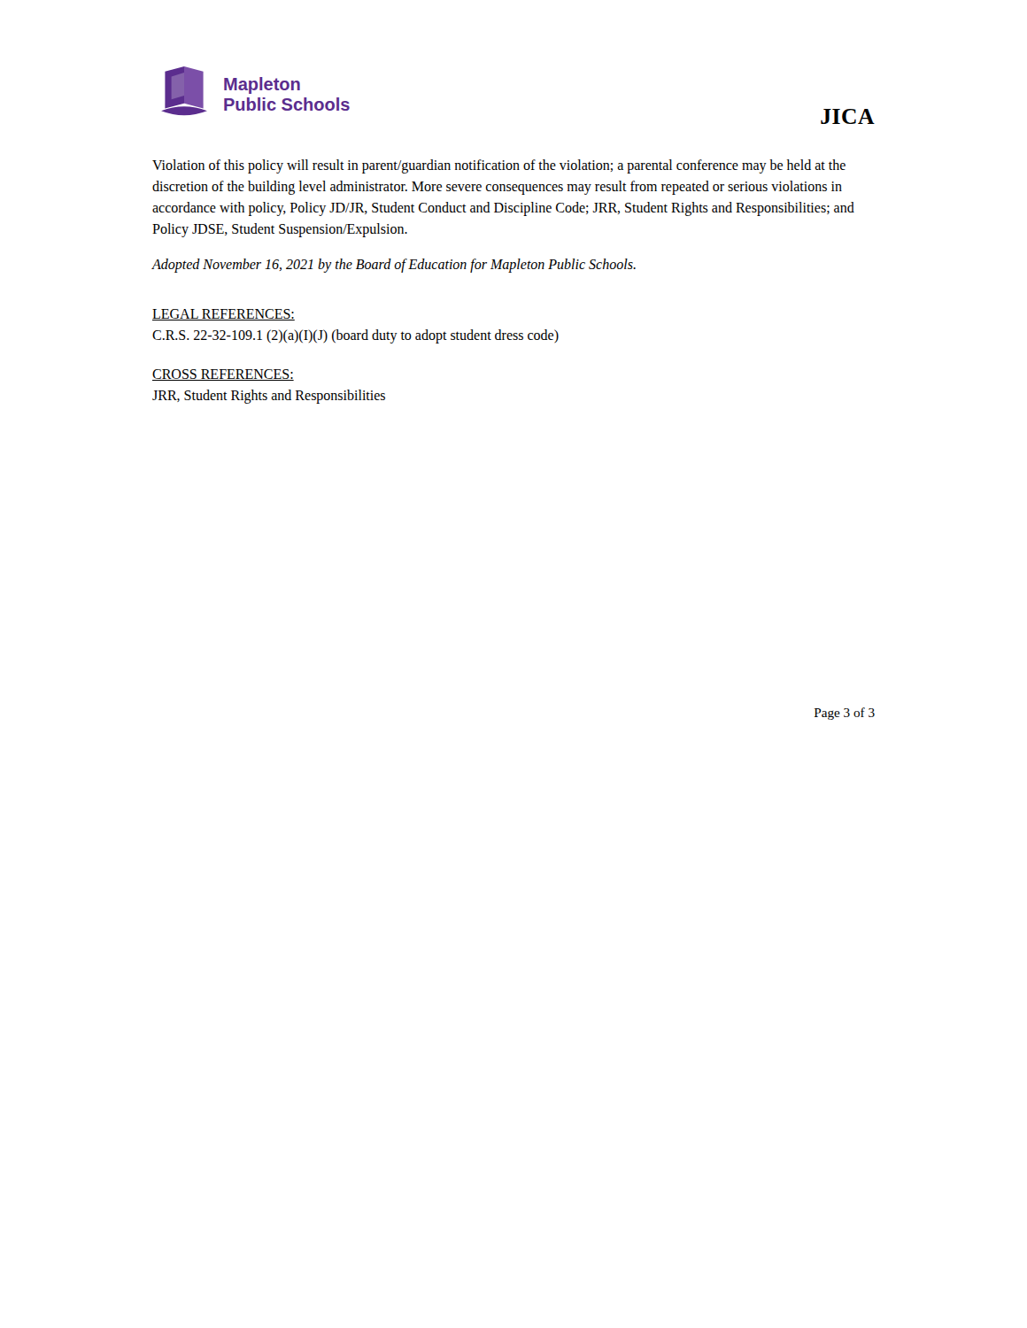Mapleton
Public Schools
JICA
Violation of this policy will result in parent/guardian notification of the violation; a parental conference may be held at the discretion of the building level administrator. More severe consequences may result from repeated or serious violations in accordance with policy, Policy JD/JR, Student Conduct and Discipline Code; JRR, Student Rights and Responsibilities; and Policy JDSE, Student Suspension/Expulsion.
Adopted November 16, 2021 by the Board of Education for Mapleton Public Schools.
LEGAL REFERENCES:
C.R.S. 22-32-109.1 (2)(a)(I)(J) (board duty to adopt student dress code)
CROSS REFERENCES:
JRR, Student Rights and Responsibilities
Page 3 of 3